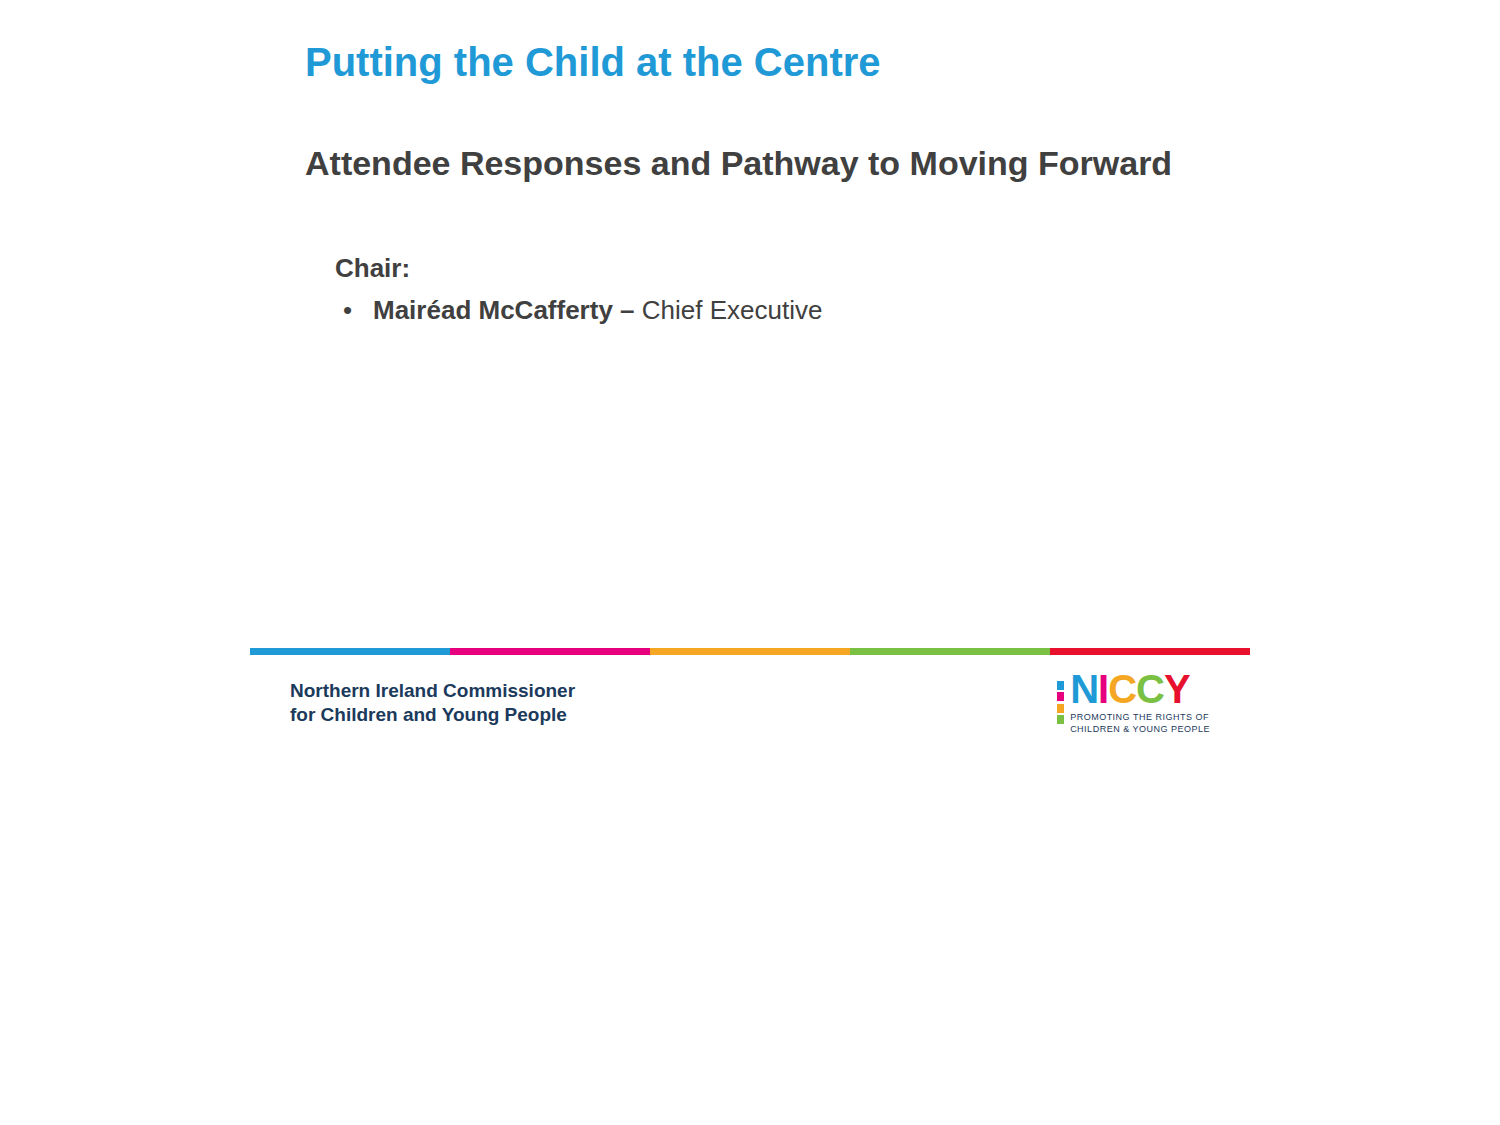Putting the Child at the Centre
Attendee Responses and Pathway to Moving Forward
Chair:
Mairéad McCafferty – Chief Executive
Northern Ireland Commissioner
for Children and Young People
NICCY
PROMOTING THE RIGHTS OF
CHILDREN & YOUNG PEOPLE